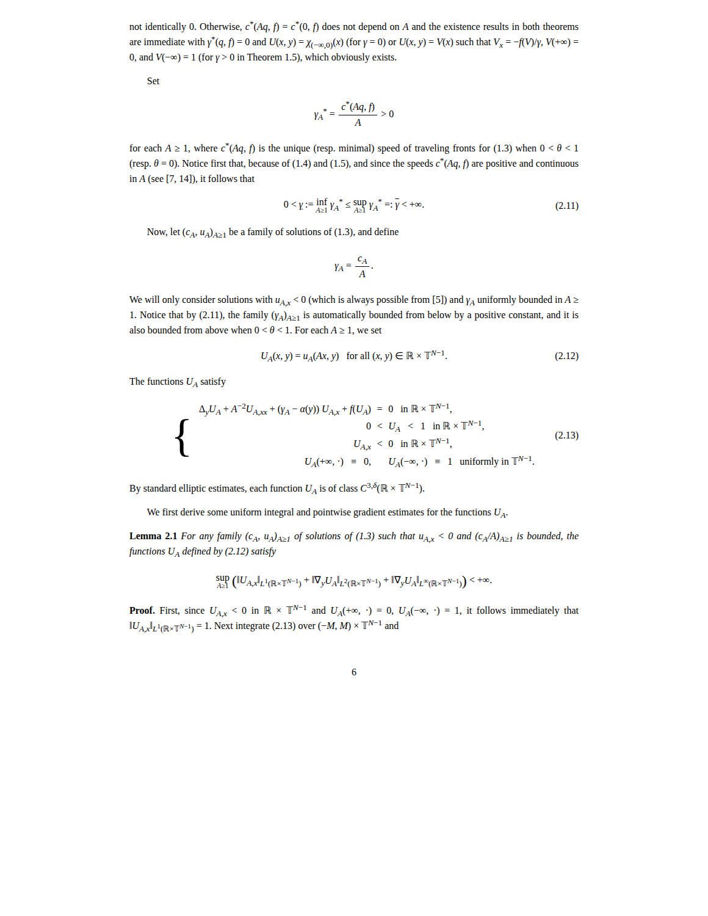not identically 0. Otherwise, c*(Aq, f) = c*(0, f) does not depend on A and the existence results in both theorems are immediate with γ*(q, f) = 0 and U(x, y) = χ(−∞,0)(x) (for γ = 0) or U(x, y) = V(x) such that Vx = −f(V)/γ, V(+∞) = 0, and V(−∞) = 1 (for γ > 0 in Theorem 1.5), which obviously exists.
Set
γA* = c*(Aq, f) A > 0
for each A ≥ 1, where c*(Aq, f) is the unique (resp. minimal) speed of traveling fronts for (1.3) when 0 < θ < 1 (resp. θ = 0). Notice first that, because of (1.4) and (1.5), and since the speeds c*(Aq, f) are positive and continuous in A (see [7, 14]), it follows that
0 < γ := inf A≥1 γA* ≤ sup A≥1 γA* =: γ < +∞. (2.11)
Now, let (cA, uA)A≥1 be a family of solutions of (1.3), and define
γA = cA A.
We will only consider solutions with uA,x < 0 (which is always possible from [5]) and γA uniformly bounded in A ≥ 1. Notice that by (2.11), the family (γA)A≥1 is automatically bounded from below by a positive constant, and it is also bounded from above when 0 < θ < 1. For each A ≥ 1, we set
UA(x, y) = uA(Ax, y) for all (x, y) ∈ ℝ × 𝕋N−1. (2.12)
The functions UA satisfy
{
| Δ y U A + A −2 U A , xx + ( γ A − α ( y )) U A , x + f ( U A ) | = | 0 in ℝ × 𝕋 N −1 , |
| 0 | < | U A < 1 in ℝ × 𝕋 N −1 , |
| U A , x | < | 0 in ℝ × 𝕋 N −1 , |
| U A (+∞, ·) ≡ 0, | | U A (−∞, ·) ≡ 1 uniformly in 𝕋 N −1 . |
(2.13)
By standard elliptic estimates, each function UA is of class C3,δ(ℝ × 𝕋N−1).
We first derive some uniform integral and pointwise gradient estimates for the functions UA.
Lemma 2.1 For any family (cA, uA)A≥1 of solutions of (1.3) such that uA,x < 0 and (cA/A)A≥1 is bounded, the functions UA defined by (2.12) satisfy
sup A≥1 (‖UA,x‖L1(ℝ×𝕋N−1) + ‖∇yUA‖L2(ℝ×𝕋N−1) + ‖∇yUA‖L∞(ℝ×𝕋N−1)) < +∞.
Proof. First, since UA,x < 0 in ℝ × 𝕋N−1 and UA(+∞, ·) = 0, UA(−∞, ·) = 1, it follows immediately that ‖UA,x‖L1(ℝ×𝕋N−1) = 1. Next integrate (2.13) over (−M, M) × 𝕋N−1 and
6